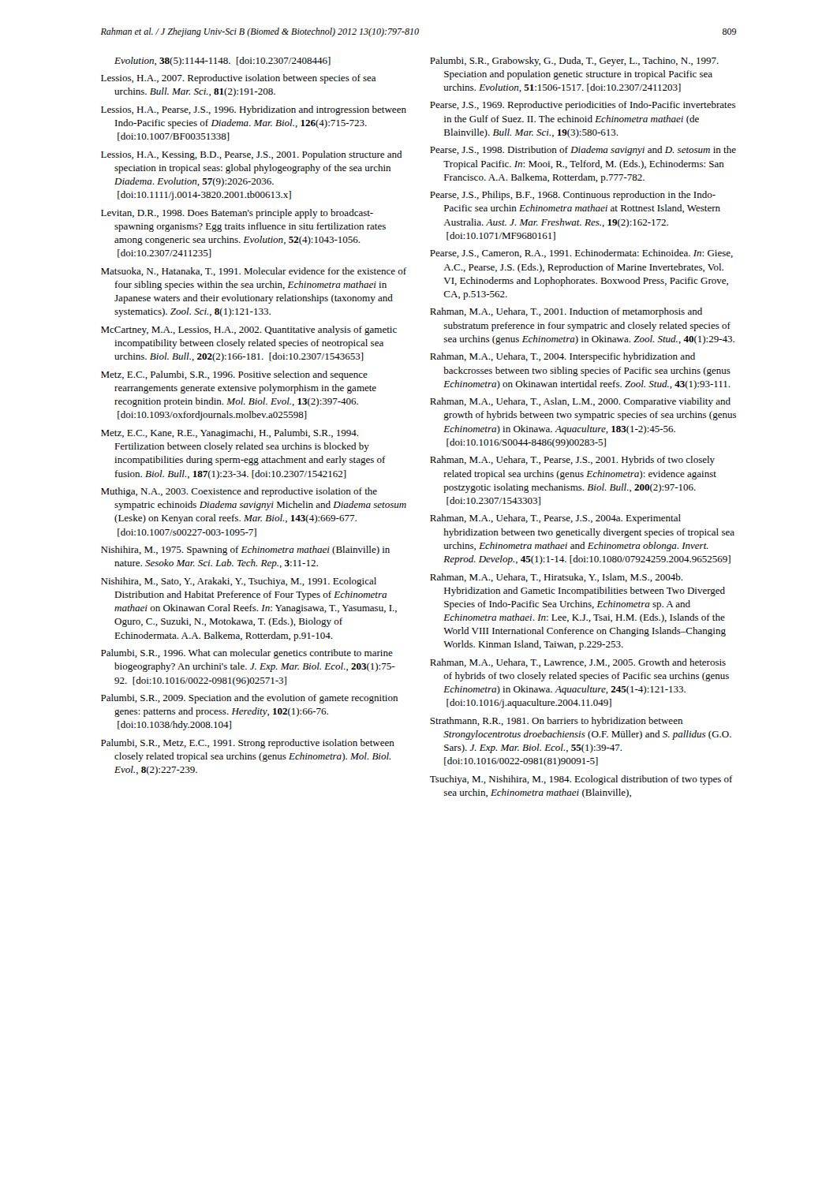Rahman et al. / J Zhejiang Univ-Sci B (Biomed & Biotechnol) 2012 13(10):797-810 809
Evolution, 38(5):1144-1148. [doi:10.2307/2408446]
Lessios, H.A., 2007. Reproductive isolation between species of sea urchins. Bull. Mar. Sci., 81(2):191-208.
Lessios, H.A., Pearse, J.S., 1996. Hybridization and introgression between Indo-Pacific species of Diadema. Mar. Biol., 126(4):715-723. [doi:10.1007/BF00351338]
Lessios, H.A., Kessing, B.D., Pearse, J.S., 2001. Population structure and speciation in tropical seas: global phylogeography of the sea urchin Diadema. Evolution, 57(9):2026-2036. [doi:10.1111/j.0014-3820.2001.tb00613.x]
Levitan, D.R., 1998. Does Bateman's principle apply to broadcast-spawning organisms? Egg traits influence in situ fertilization rates among congeneric sea urchins. Evolution, 52(4):1043-1056. [doi:10.2307/2411235]
Matsuoka, N., Hatanaka, T., 1991. Molecular evidence for the existence of four sibling species within the sea urchin, Echinometra mathaei in Japanese waters and their evolutionary relationships (taxonomy and systematics). Zool. Sci., 8(1):121-133.
McCartney, M.A., Lessios, H.A., 2002. Quantitative analysis of gametic incompatibility between closely related species of neotropical sea urchins. Biol. Bull., 202(2):166-181. [doi:10.2307/1543653]
Metz, E.C., Palumbi, S.R., 1996. Positive selection and sequence rearrangements generate extensive polymorphism in the gamete recognition protein bindin. Mol. Biol. Evol., 13(2):397-406. [doi:10.1093/oxfordjournals.molbev.a025598]
Metz, E.C., Kane, R.E., Yanagimachi, H., Palumbi, S.R., 1994. Fertilization between closely related sea urchins is blocked by incompatibilities during sperm-egg attachment and early stages of fusion. Biol. Bull., 187(1):23-34. [doi:10.2307/1542162]
Muthiga, N.A., 2003. Coexistence and reproductive isolation of the sympatric echinoids Diadema savignyi Michelin and Diadema setosum (Leske) on Kenyan coral reefs. Mar. Biol., 143(4):669-677. [doi:10.1007/s00227-003-1095-7]
Nishihira, M., 1975. Spawning of Echinometra mathaei (Blainville) in nature. Sesoko Mar. Sci. Lab. Tech. Rep., 3:11-12.
Nishihira, M., Sato, Y., Arakaki, Y., Tsuchiya, M., 1991. Ecological Distribution and Habitat Preference of Four Types of Echinometra mathaei on Okinawan Coral Reefs. In: Yanagisawa, T., Yasumasu, I., Oguro, C., Suzuki, N., Motokawa, T. (Eds.), Biology of Echinodermata. A.A. Balkema, Rotterdam, p.91-104.
Palumbi, S.R., 1996. What can molecular genetics contribute to marine biogeography? An urchini's tale. J. Exp. Mar. Biol. Ecol., 203(1):75-92. [doi:10.1016/0022-0981(96)02571-3]
Palumbi, S.R., 2009. Speciation and the evolution of gamete recognition genes: patterns and process. Heredity, 102(1):66-76. [doi:10.1038/hdy.2008.104]
Palumbi, S.R., Metz, E.C., 1991. Strong reproductive isolation between closely related tropical sea urchins (genus Echinometra). Mol. Biol. Evol., 8(2):227-239.
Palumbi, S.R., Grabowsky, G., Duda, T., Geyer, L., Tachino, N., 1997. Speciation and population genetic structure in tropical Pacific sea urchins. Evolution, 51:1506-1517. [doi:10.2307/2411203]
Pearse, J.S., 1969. Reproductive periodicities of Indo-Pacific invertebrates in the Gulf of Suez. II. The echinoid Echinometra mathaei (de Blainville). Bull. Mar. Sci., 19(3):580-613.
Pearse, J.S., 1998. Distribution of Diadema savignyi and D. setosum in the Tropical Pacific. In: Mooi, R., Telford, M. (Eds.), Echinoderms: San Francisco. A.A. Balkema, Rotterdam, p.777-782.
Pearse, J.S., Philips, B.F., 1968. Continuous reproduction in the Indo-Pacific sea urchin Echinometra mathaei at Rottnest Island, Western Australia. Aust. J. Mar. Freshwat. Res., 19(2):162-172. [doi:10.1071/MF9680161]
Pearse, J.S., Cameron, R.A., 1991. Echinodermata: Echinoidea. In: Giese, A.C., Pearse, J.S. (Eds.), Reproduction of Marine Invertebrates, Vol. VI, Echinoderms and Lophophorates. Boxwood Press, Pacific Grove, CA, p.513-562.
Rahman, M.A., Uehara, T., 2001. Induction of metamorphosis and substratum preference in four sympatric and closely related species of sea urchins (genus Echinometra) in Okinawa. Zool. Stud., 40(1):29-43.
Rahman, M.A., Uehara, T., 2004. Interspecific hybridization and backcrosses between two sibling species of Pacific sea urchins (genus Echinometra) on Okinawan intertidal reefs. Zool. Stud., 43(1):93-111.
Rahman, M.A., Uehara, T., Aslan, L.M., 2000. Comparative viability and growth of hybrids between two sympatric species of sea urchins (genus Echinometra) in Okinawa. Aquaculture, 183(1-2):45-56. [doi:10.1016/S0044-8486(99)00283-5]
Rahman, M.A., Uehara, T., Pearse, J.S., 2001. Hybrids of two closely related tropical sea urchins (genus Echinometra): evidence against postzygotic isolating mechanisms. Biol. Bull., 200(2):97-106. [doi:10.2307/1543303]
Rahman, M.A., Uehara, T., Pearse, J.S., 2004a. Experimental hybridization between two genetically divergent species of tropical sea urchins, Echinometra mathaei and Echinometra oblonga. Invert. Reprod. Develop., 45(1):1-14. [doi:10.1080/07924259.2004.9652569]
Rahman, M.A., Uehara, T., Hiratsuka, Y., Islam, M.S., 2004b. Hybridization and Gametic Incompatibilities between Two Diverged Species of Indo-Pacific Sea Urchins, Echinometra sp. A and Echinometra mathaei. In: Lee, K.J., Tsai, H.M. (Eds.), Islands of the World VIII International Conference on Changing Islands–Changing Worlds. Kinman Island, Taiwan, p.229-253.
Rahman, M.A., Uehara, T., Lawrence, J.M., 2005. Growth and heterosis of hybrids of two closely related species of Pacific sea urchins (genus Echinometra) in Okinawa. Aquaculture, 245(1-4):121-133. [doi:10.1016/j.aquaculture.2004.11.049]
Strathmann, R.R., 1981. On barriers to hybridization between Strongylocentrotus droebachiensis (O.F. Müller) and S. pallidus (G.O. Sars). J. Exp. Mar. Biol. Ecol., 55(1):39-47. [doi:10.1016/0022-0981(81)90091-5]
Tsuchiya, M., Nishihira, M., 1984. Ecological distribution of two types of sea urchin, Echinometra mathaei (Blainville),